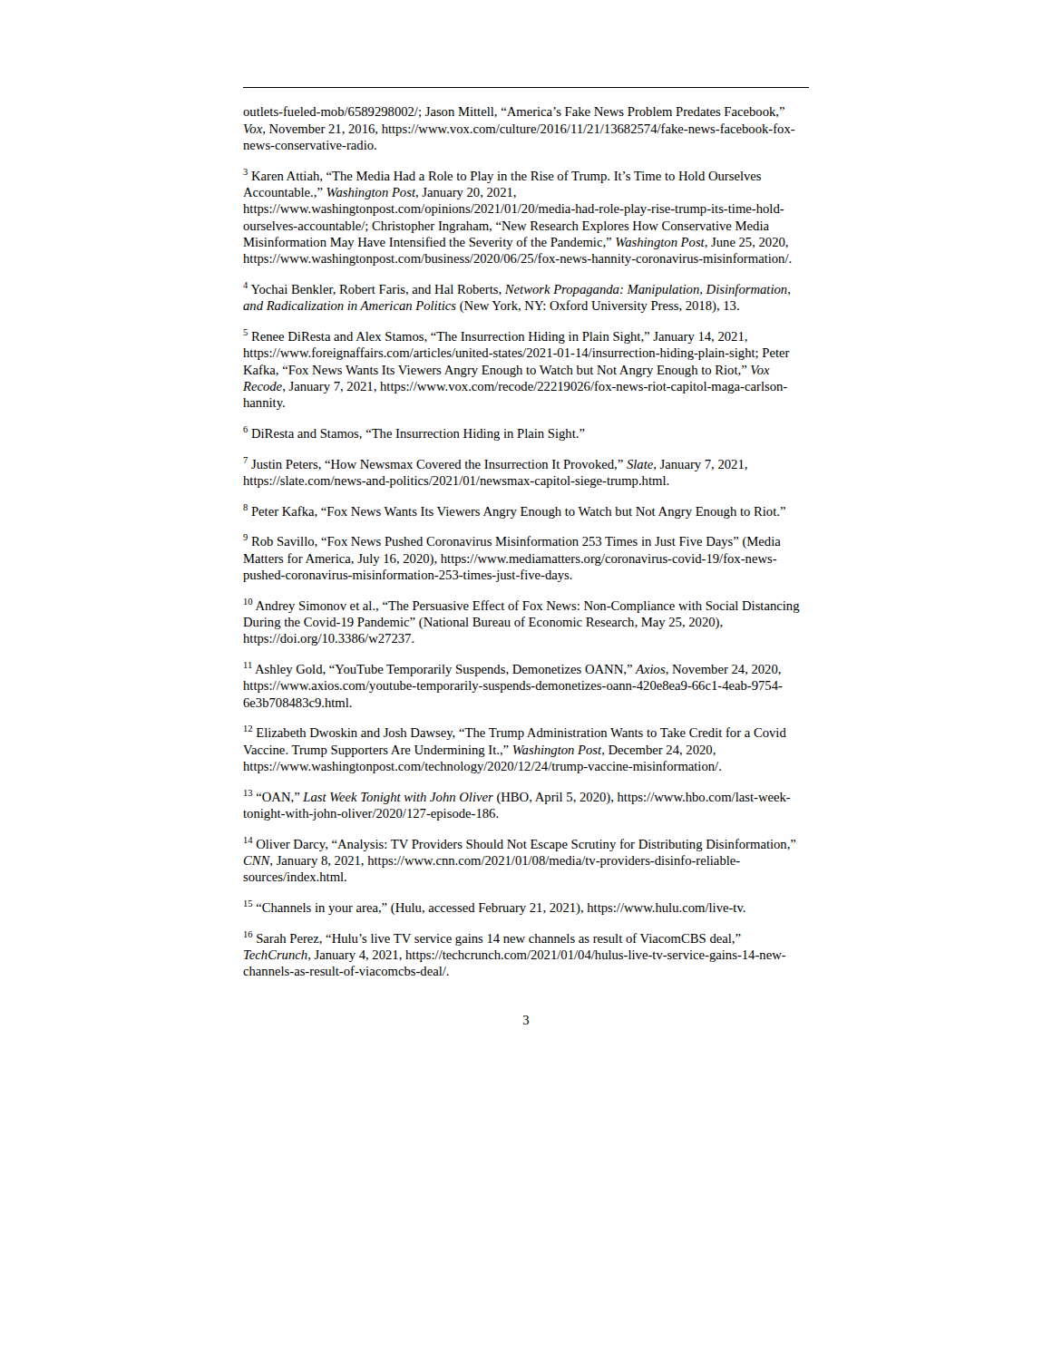outlets-fueled-mob/6589298002/; Jason Mittell, “America’s Fake News Problem Predates Facebook,” Vox, November 21, 2016, https://www.vox.com/culture/2016/11/21/13682574/fake-news-facebook-fox-news-conservative-radio.
3 Karen Attiah, “The Media Had a Role to Play in the Rise of Trump. It’s Time to Hold Ourselves Accountable.,” Washington Post, January 20, 2021, https://www.washingtonpost.com/opinions/2021/01/20/media-had-role-play-rise-trump-its-time-hold-ourselves-accountable/; Christopher Ingraham, “New Research Explores How Conservative Media Misinformation May Have Intensified the Severity of the Pandemic,” Washington Post, June 25, 2020, https://www.washingtonpost.com/business/2020/06/25/fox-news-hannity-coronavirus-misinformation/.
4 Yochai Benkler, Robert Faris, and Hal Roberts, Network Propaganda: Manipulation, Disinformation, and Radicalization in American Politics (New York, NY: Oxford University Press, 2018), 13.
5 Renee DiResta and Alex Stamos, “The Insurrection Hiding in Plain Sight,” January 14, 2021, https://www.foreignaffairs.com/articles/united-states/2021-01-14/insurrection-hiding-plain-sight; Peter Kafka, “Fox News Wants Its Viewers Angry Enough to Watch but Not Angry Enough to Riot,” Vox Recode, January 7, 2021, https://www.vox.com/recode/22219026/fox-news-riot-capitol-maga-carlson-hannity.
6 DiResta and Stamos, “The Insurrection Hiding in Plain Sight.”
7 Justin Peters, “How Newsmax Covered the Insurrection It Provoked,” Slate, January 7, 2021, https://slate.com/news-and-politics/2021/01/newsmax-capitol-siege-trump.html.
8 Peter Kafka, “Fox News Wants Its Viewers Angry Enough to Watch but Not Angry Enough to Riot.”
9 Rob Savillo, “Fox News Pushed Coronavirus Misinformation 253 Times in Just Five Days” (Media Matters for America, July 16, 2020), https://www.mediamatters.org/coronavirus-covid-19/fox-news-pushed-coronavirus-misinformation-253-times-just-five-days.
10 Andrey Simonov et al., “The Persuasive Effect of Fox News: Non-Compliance with Social Distancing During the Covid-19 Pandemic” (National Bureau of Economic Research, May 25, 2020), https://doi.org/10.3386/w27237.
11 Ashley Gold, “YouTube Temporarily Suspends, Demonetizes OANN,” Axios, November 24, 2020, https://www.axios.com/youtube-temporarily-suspends-demonetizes-oann-420e8ea9-66c1-4eab-9754-6e3b708483c9.html.
12 Elizabeth Dwoskin and Josh Dawsey, “The Trump Administration Wants to Take Credit for a Covid Vaccine. Trump Supporters Are Undermining It.,” Washington Post, December 24, 2020, https://www.washingtonpost.com/technology/2020/12/24/trump-vaccine-misinformation/.
13 “OAN,” Last Week Tonight with John Oliver (HBO, April 5, 2020), https://www.hbo.com/last-week-tonight-with-john-oliver/2020/127-episode-186.
14 Oliver Darcy, “Analysis: TV Providers Should Not Escape Scrutiny for Distributing Disinformation,” CNN, January 8, 2021, https://www.cnn.com/2021/01/08/media/tv-providers-disinfo-reliable-sources/index.html.
15 “Channels in your area,” (Hulu, accessed February 21, 2021), https://www.hulu.com/live-tv.
16 Sarah Perez, “Hulu’s live TV service gains 14 new channels as result of ViacomCBS deal,” TechCrunch, January 4, 2021, https://techcrunch.com/2021/01/04/hulus-live-tv-service-gains-14-new-channels-as-result-of-viacomcbs-deal/.
3